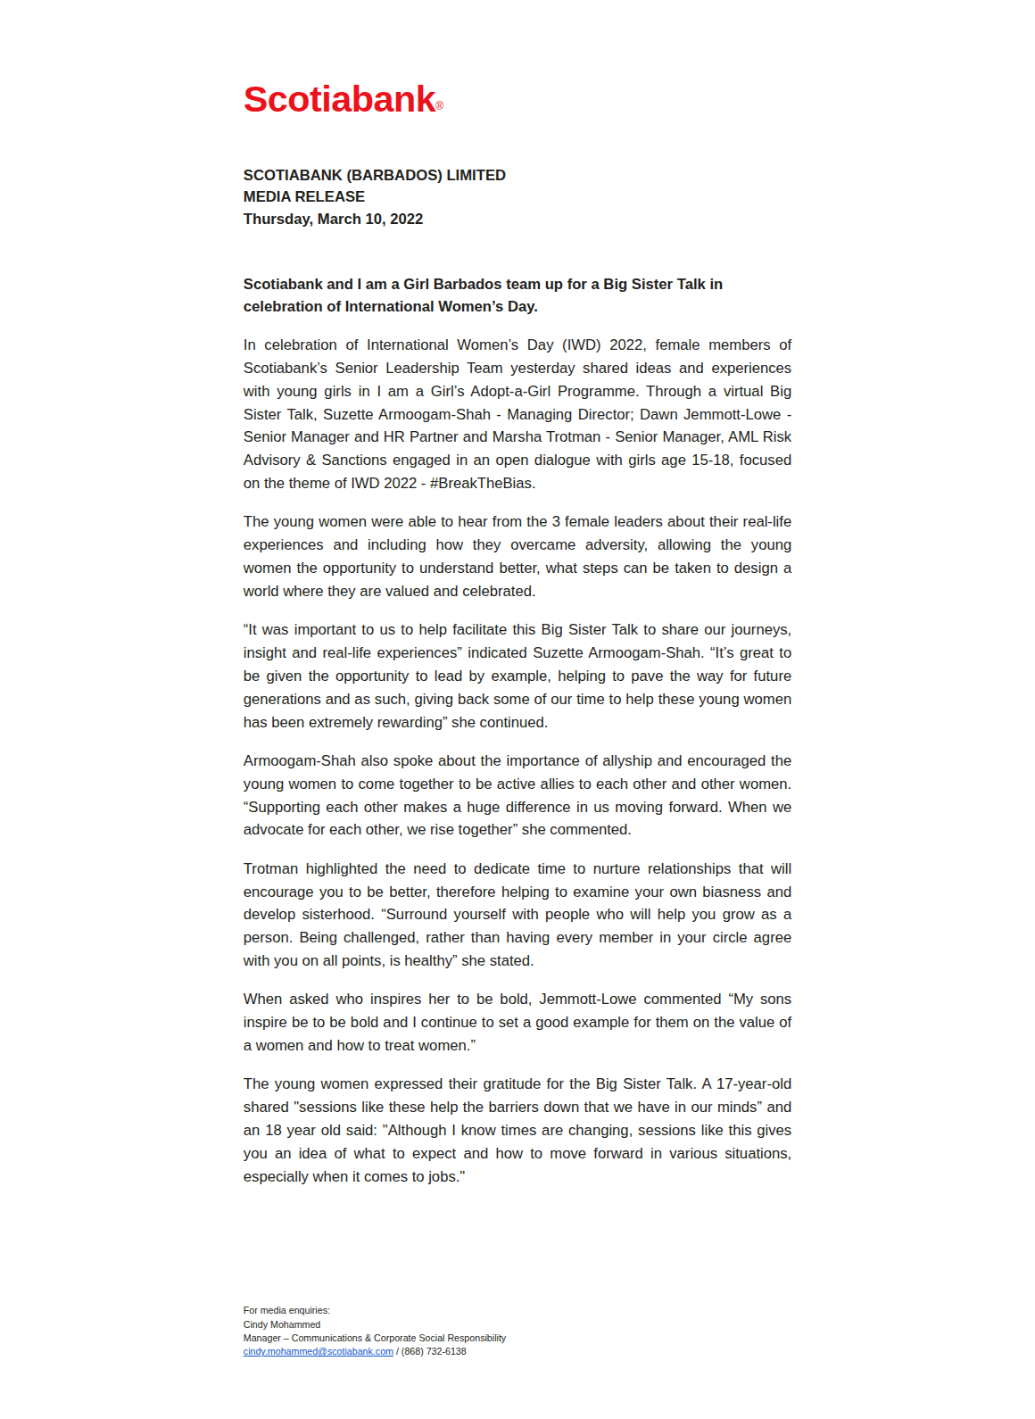Scotiabank®
SCOTIABANK (BARBADOS) LIMITED
MEDIA RELEASE
Thursday, March 10, 2022
Scotiabank and I am a Girl Barbados team up for a Big Sister Talk in celebration of International Women’s Day.
In celebration of International Women’s Day (IWD) 2022, female members of Scotiabank’s Senior Leadership Team yesterday shared ideas and experiences with young girls in I am a Girl’s Adopt-a-Girl Programme. Through a virtual Big Sister Talk, Suzette Armoogam-Shah - Managing Director; Dawn Jemmott-Lowe - Senior Manager and HR Partner and Marsha Trotman - Senior Manager, AML Risk Advisory & Sanctions engaged in an open dialogue with girls age 15-18, focused on the theme of IWD 2022 - #BreakTheBias.
The young women were able to hear from the 3 female leaders about their real-life experiences and including how they overcame adversity, allowing the young women the opportunity to understand better, what steps can be taken to design a world where they are valued and celebrated.
“It was important to us to help facilitate this Big Sister Talk to share our journeys, insight and real-life experiences” indicated Suzette Armoogam-Shah. “It’s great to be given the opportunity to lead by example, helping to pave the way for future generations and as such, giving back some of our time to help these young women has been extremely rewarding” she continued.
Armoogam-Shah also spoke about the importance of allyship and encouraged the young women to come together to be active allies to each other and other women. “Supporting each other makes a huge difference in us moving forward. When we advocate for each other, we rise together” she commented.
Trotman highlighted the need to dedicate time to nurture relationships that will encourage you to be better, therefore helping to examine your own biasness and develop sisterhood. “Surround yourself with people who will help you grow as a person. Being challenged, rather than having every member in your circle agree with you on all points, is healthy” she stated.
When asked who inspires her to be bold, Jemmott-Lowe commented “My sons inspire be to be bold and I continue to set a good example for them on the value of a women and how to treat women.”
The young women expressed their gratitude for the Big Sister Talk. A 17-year-old shared "sessions like these help the barriers down that we have in our minds” and an 18 year old said: "Although I know times are changing, sessions like this gives you an idea of what to expect and how to move forward in various situations, especially when it comes to jobs."
For media enquiries:
Cindy Mohammed
Manager – Communications & Corporate Social Responsibility
cindy.mohammed@scotiabank.com / (868) 732-6138